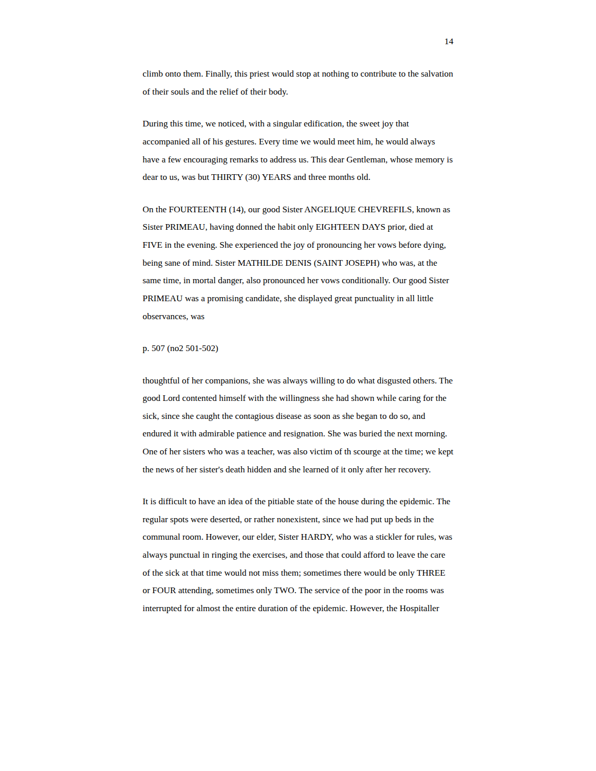14
climb onto them. Finally, this priest would stop at nothing to contribute to the salvation of their souls and the relief of their body.
During this time, we noticed, with a singular edification, the sweet joy that accompanied all of his gestures. Every time we would meet him, he would always have a few encouraging remarks to address us. This dear Gentleman, whose memory is dear to us, was but THIRTY (30) YEARS and three months old.
On the FOURTEENTH (14), our good Sister ANGELIQUE CHEVREFILS, known as Sister PRIMEAU, having donned the habit only EIGHTEEN DAYS prior, died at FIVE in the evening. She experienced the joy of pronouncing her vows before dying, being sane of mind. Sister MATHILDE DENIS (SAINT JOSEPH) who was, at the same time, in mortal danger, also pronounced her vows conditionally. Our good Sister PRIMEAU was a promising candidate, she displayed great punctuality in all little observances, was
p. 507 (no2 501-502)
thoughtful of her companions, she was always willing to do what disgusted others. The good Lord contented himself with the willingness she had shown while caring for the sick, since she caught the contagious disease as soon as she began to do so, and endured it with admirable patience and resignation. She was buried the next morning. One of her sisters who was a teacher, was also victim of th scourge at the time; we kept the news of her sister's death hidden and she learned of it only after her recovery.
It is difficult to have an idea of the pitiable state of the house during the epidemic. The regular spots were deserted, or rather nonexistent, since we had put up beds in the communal room. However, our elder, Sister HARDY, who was a stickler for rules, was always punctual in ringing the exercises, and those that could afford to leave the care of the sick at that time would not miss them; sometimes there would be only THREE or FOUR attending, sometimes only TWO. The service of the poor in the rooms was interrupted for almost the entire duration of the epidemic. However, the Hospitaller